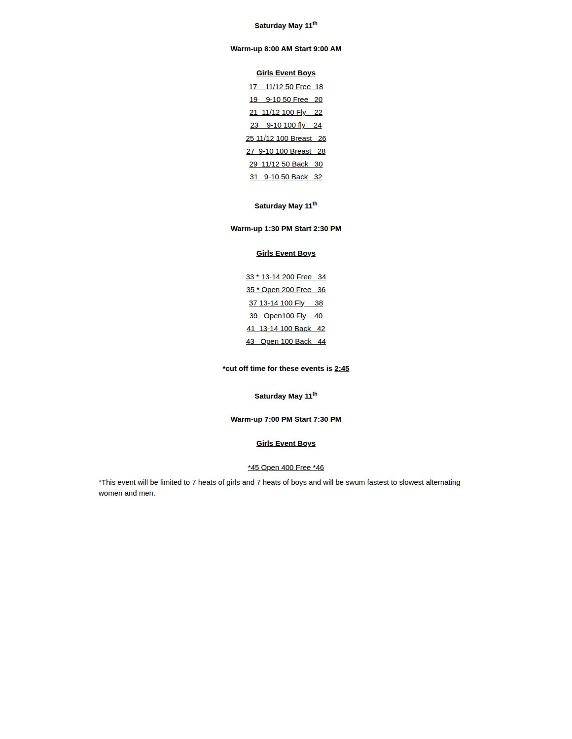Saturday May 11th
Warm-up 8:00 AM Start 9:00 AM
Girls Event Boys
17 11/12 50 Free 18
19 9-10 50 Free 20
21 11/12 100 Fly 22
23 9-10 100 fly 24
25 11/12 100 Breast 26
27 9-10 100 Breast 28
29 11/12 50 Back 30
31 9-10 50 Back 32
Saturday May 11th
Warm-up 1:30 PM Start 2:30 PM
Girls Event Boys
33 * 13-14 200 Free 34
35 * Open 200 Free 36
37 13-14 100 Fly 38
39 Open100 Fly 40
41 13-14 100 Back 42
43 Open 100 Back 44
*cut off time for these events is 2:45
Saturday May 11th
Warm-up 7:00 PM Start 7:30 PM
Girls Event Boys
*45 Open 400 Free *46
*This event will be limited to 7 heats of girls and 7 heats of boys and will be swum fastest to slowest alternating women and men.